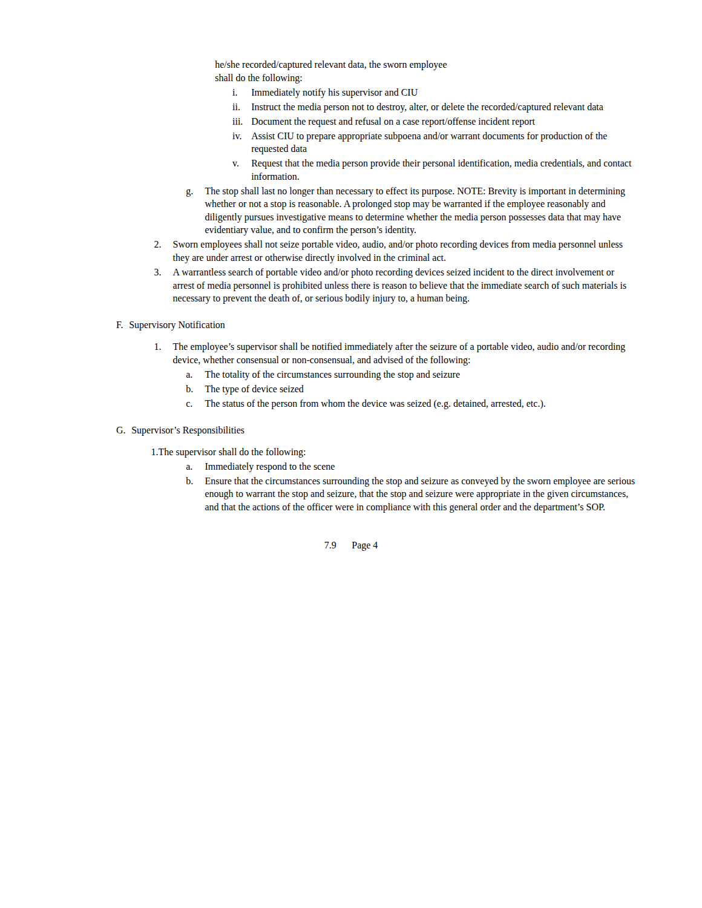he/she recorded/captured relevant data, the sworn employee
shall do the following:
i. Immediately notify his supervisor and CIU
ii. Instruct the media person not to destroy, alter, or delete the recorded/captured relevant data
iii. Document the request and refusal on a case report/offense incident report
iv. Assist CIU to prepare appropriate subpoena and/or warrant documents for production of the requested data
v. Request that the media person provide their personal identification, media credentials, and contact information.
g. The stop shall last no longer than necessary to effect its purpose. NOTE: Brevity is important in determining whether or not a stop is reasonable. A prolonged stop may be warranted if the employee reasonably and diligently pursues investigative means to determine whether the media person possesses data that may have evidentiary value, and to confirm the person’s identity.
2. Sworn employees shall not seize portable video, audio, and/or photo recording devices from media personnel unless they are under arrest or otherwise directly involved in the criminal act.
3. A warrantless search of portable video and/or photo recording devices seized incident to the direct involvement or arrest of media personnel is prohibited unless there is reason to believe that the immediate search of such materials is necessary to prevent the death of, or serious bodily injury to, a human being.
F. Supervisory Notification
1. The employee’s supervisor shall be notified immediately after the seizure of a portable video, audio and/or recording device, whether consensual or non-consensual, and advised of the following:
a. The totality of the circumstances surrounding the stop and seizure
b. The type of device seized
c. The status of the person from whom the device was seized (e.g. detained, arrested, etc.).
G. Supervisor’s Responsibilities
1.The supervisor shall do the following:
a. Immediately respond to the scene
b. Ensure that the circumstances surrounding the stop and seizure as conveyed by the sworn employee are serious enough to warrant the stop and seizure, that the stop and seizure were appropriate in the given circumstances, and that the actions of the officer were in compliance with this general order and the department’s SOP.
7.9 Page 4